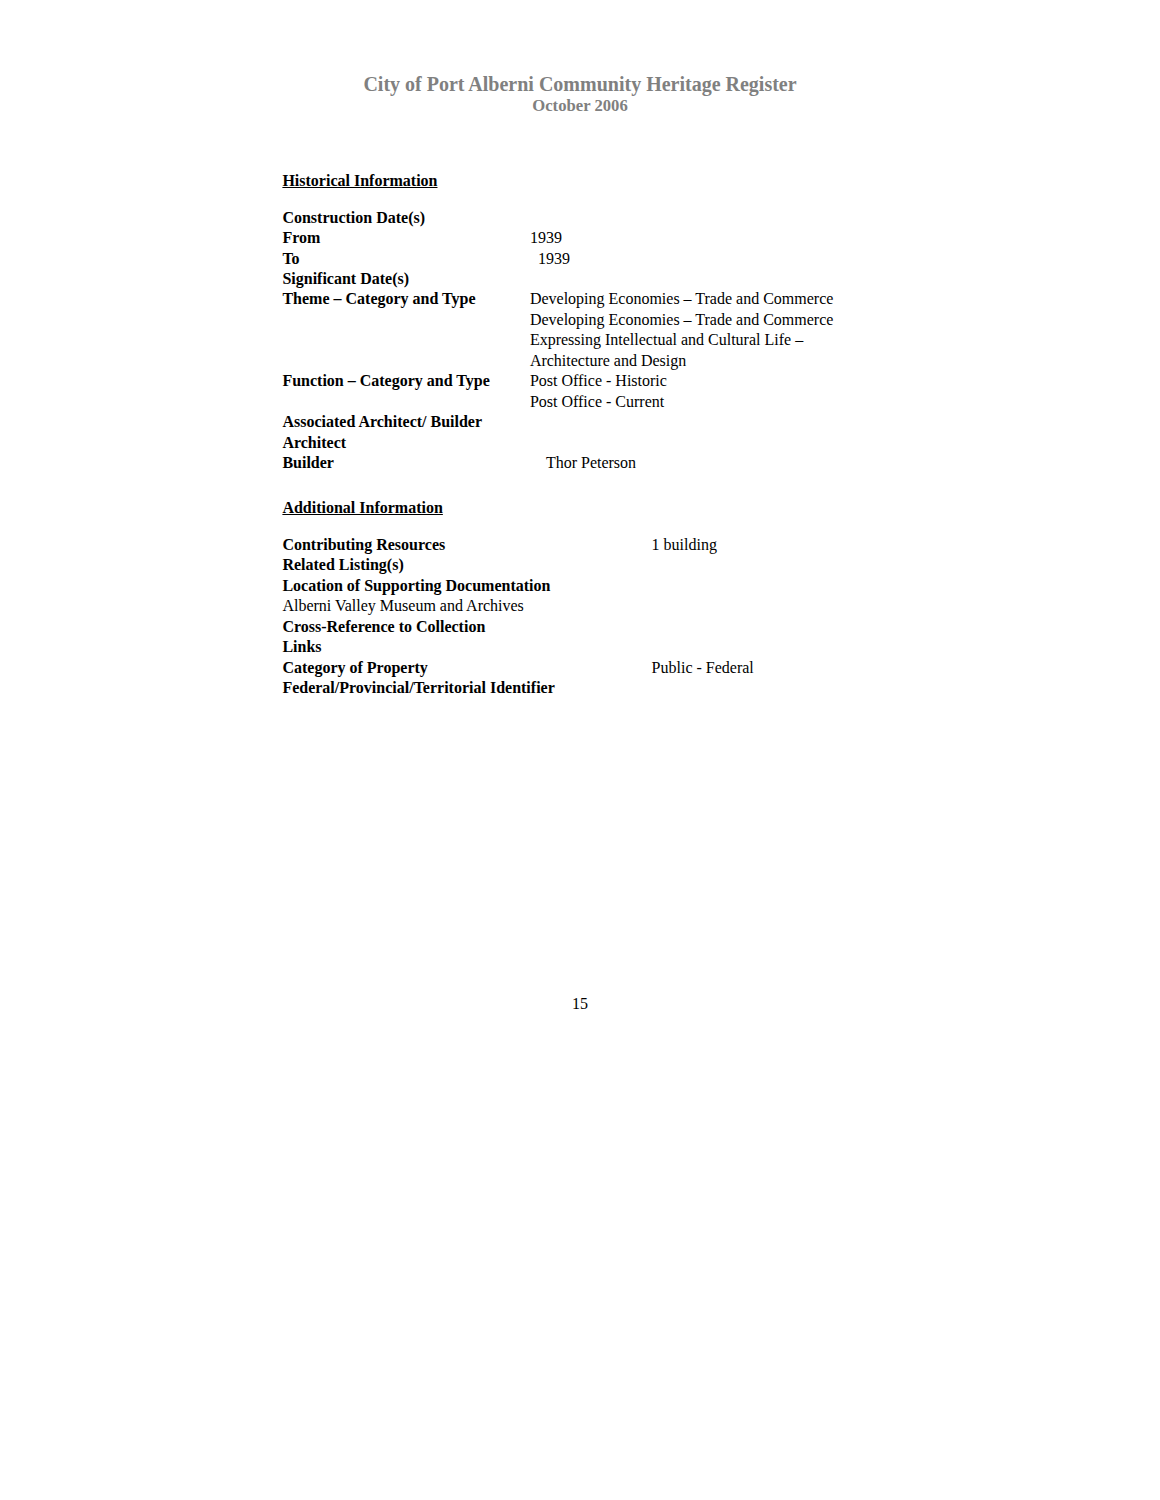City of Port Alberni Community Heritage Register
October 2006
Historical Information
| Construction Date(s) | |
| | From | 1939 |
| | To | 1939 |
| Significant Date(s) |
| Theme – Category and Type | Developing Economies – Trade and Commerce Developing Economies – Trade and Commerce Expressing Intellectual and Cultural Life – Architecture and Design |
| Function – Category and Type | Post Office - Historic Post Office - Current |
| Associated Architect/ Builder |
| | Architect | |
| | Builder | Thor Peterson |
Additional Information
| Contributing Resources | 1 building |
| Related Listing(s) |
| Location of Supporting Documentation |
| Alberni Valley Museum and Archives |
| Cross-Reference to Collection |
| Links |
| Category of Property | Public - Federal |
| Federal/Provincial/Territorial Identifier |
15